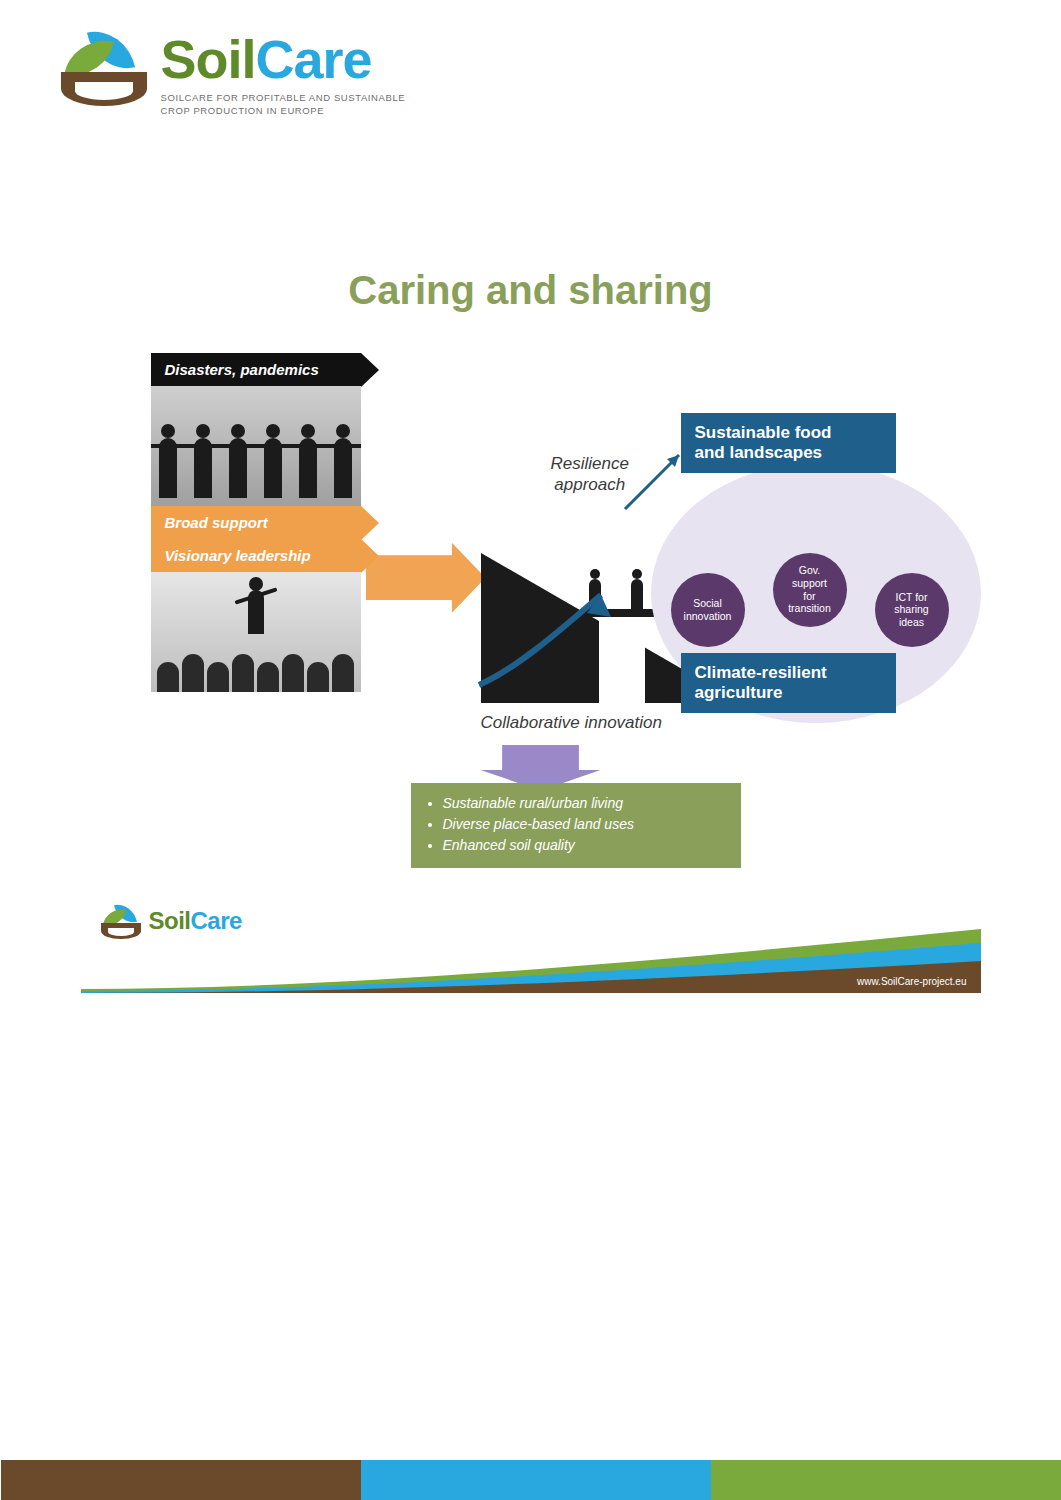Soil Care
Soilcare for profitable and sustainable
crop production in Europe
Caring and sharing
Disasters, pandemics
Broad support
Visionary leadership
Resilience
approach
Collaborative innovation
Social
innovation
Gov.
support
for
transition
ICT for
sharing
ideas
Sustainable food
and landscapes
Climate-resilient
agriculture
Sustainable rural/urban living
Diverse place-based land uses
Enhanced soil quality
Soil Care
www.SoilCare-project.eu